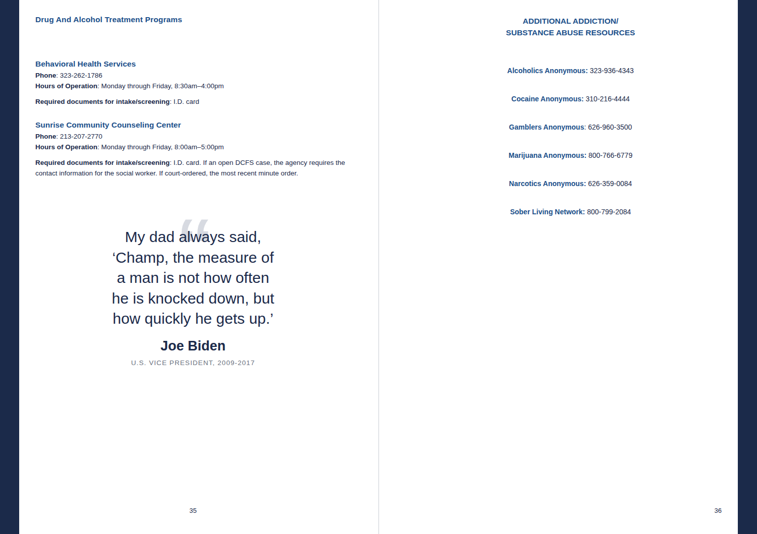Drug And Alcohol Treatment Programs
Behavioral Health Services
Phone: 323-262-1786
Hours of Operation: Monday through Friday, 8:30am–4:00pm
Required documents for intake/screening: I.D. card
Sunrise Community Counseling Center
Phone: 213-207-2770
Hours of Operation: Monday through Friday, 8:00am–5:00pm
Required documents for intake/screening: I.D. card. If an open DCFS case, the agency requires the contact information for the social worker. If court-ordered, the most recent minute order.
“
My dad always said,
‘Champ, the measure of
a man is not how often
he is knocked down, but
how quickly he gets up.’
Joe Biden
U.S. VICE PRESIDENT, 2009-2017
35
ADDITIONAL ADDICTION/
SUBSTANCE ABUSE RESOURCES
Alcoholics Anonymous: 323-936-4343
Cocaine Anonymous: 310-216-4444
Gamblers Anonymous: 626-960-3500
Marijuana Anonymous: 800-766-6779
Narcotics Anonymous: 626-359-0084
Sober Living Network: 800-799-2084
36